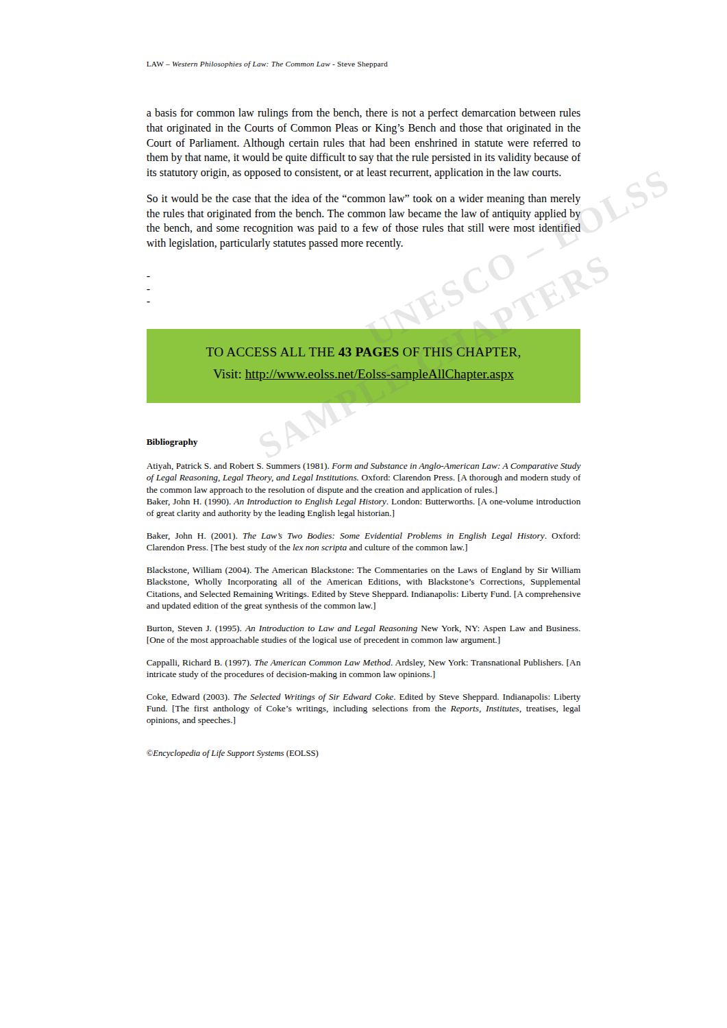LAW – Western Philosophies of Law: The Common Law - Steve Sheppard
a basis for common law rulings from the bench, there is not a perfect demarcation between rules that originated in the Courts of Common Pleas or King’s Bench and those that originated in the Court of Parliament. Although certain rules that had been enshrined in statute were referred to them by that name, it would be quite difficult to say that the rule persisted in its validity because of its statutory origin, as opposed to consistent, or at least recurrent, application in the law courts.
So it would be the case that the idea of the “common law” took on a wider meaning than merely the rules that originated from the bench. The common law became the law of antiquity applied by the bench, and some recognition was paid to a few of those rules that still were most identified with legislation, particularly statutes passed more recently.
-
-
-
TO ACCESS ALL THE 43 PAGES OF THIS CHAPTER,
Visit: http://www.eolss.net/Eolss-sampleAllChapter.aspx
Bibliography
Atiyah, Patrick S. and Robert S. Summers (1981). Form and Substance in Anglo-American Law: A Comparative Study of Legal Reasoning, Legal Theory, and Legal Institutions. Oxford: Clarendon Press. [A thorough and modern study of the common law approach to the resolution of dispute and the creation and application of rules.]
Baker, John H. (1990). An Introduction to English Legal History. London: Butterworths. [A one-volume introduction of great clarity and authority by the leading English legal historian.]
Baker, John H. (2001). The Law’s Two Bodies: Some Evidential Problems in English Legal History. Oxford: Clarendon Press. [The best study of the lex non scripta and culture of the common law.]
Blackstone, William (2004). The American Blackstone: The Commentaries on the Laws of England by Sir William Blackstone, Wholly Incorporating all of the American Editions, with Blackstone’s Corrections, Supplemental Citations, and Selected Remaining Writings. Edited by Steve Sheppard. Indianapolis: Liberty Fund. [A comprehensive and updated edition of the great synthesis of the common law.]
Burton, Steven J. (1995). An Introduction to Law and Legal Reasoning New York, NY: Aspen Law and Business. [One of the most approachable studies of the logical use of precedent in common law argument.]
Cappalli, Richard B. (1997). The American Common Law Method. Ardsley, New York: Transnational Publishers. [An intricate study of the procedures of decision-making in common law opinions.]
Coke, Edward (2003). The Selected Writings of Sir Edward Coke. Edited by Steve Sheppard. Indianapolis: Liberty Fund. [The first anthology of Coke’s writings, including selections from the Reports, Institutes, treatises, legal opinions, and speeches.]
©Encyclopedia of Life Support Systems (EOLSS)
UNESCO – EOLSS
SAMPLE CHAPTERS